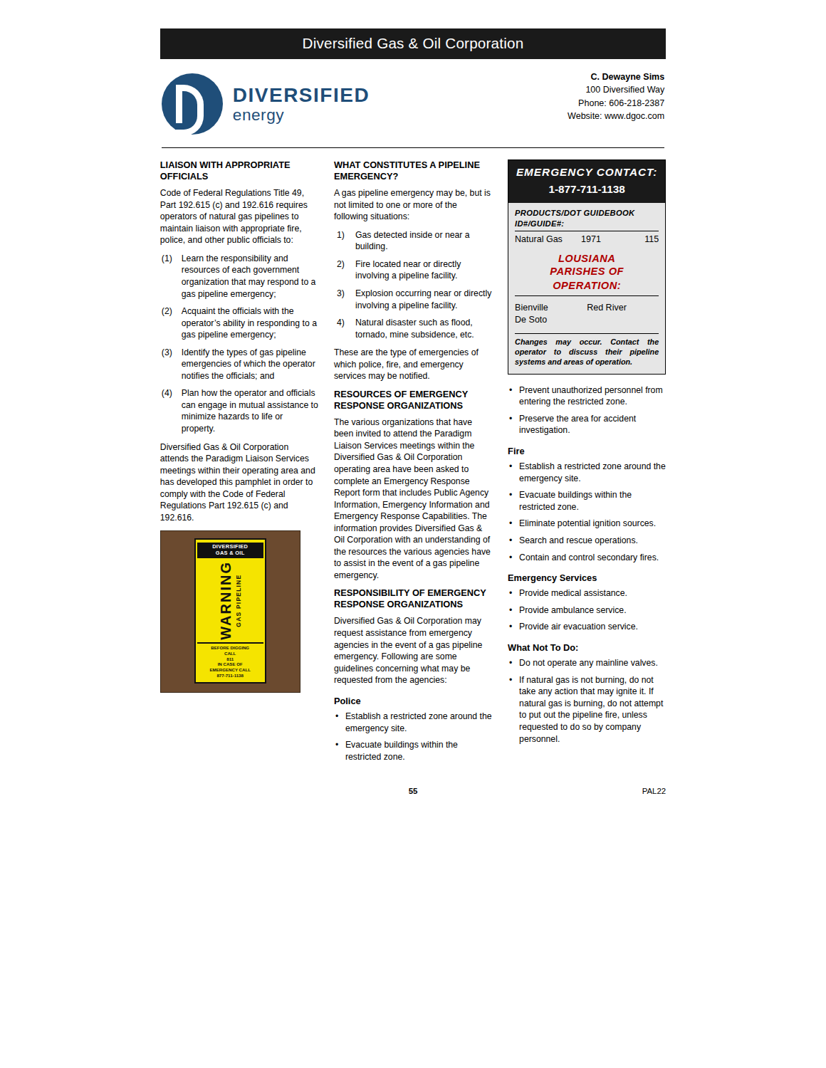Diversified Gas & Oil Corporation
DIVERSIFIED energy
C. Dewayne Sims
100 Diversified Way
Phone: 606-218-2387
Website: www.dgoc.com
Liaison with Appropriate Officials
Code of Federal Regulations Title 49, Part 192.615 (c) and 192.616 requires operators of natural gas pipelines to maintain liaison with appropriate fire, police, and other public officials to:
(1) Learn the responsibility and resources of each government organization that may respond to a gas pipeline emergency;
(2) Acquaint the officials with the operator’s ability in responding to a gas pipeline emergency;
(3) Identify the types of gas pipeline emergencies of which the operator notifies the officials; and
(4) Plan how the operator and officials can engage in mutual assistance to minimize hazards to life or property.
Diversified Gas & Oil Corporation attends the Paradigm Liaison Services meetings within their operating area and has developed this pamphlet in order to comply with the Code of Federal Regulations Part 192.615 (c) and 192.616.
DIVERSIFIED
GAS & OIL
WARNING
GAS PIPELINE
BEFORE DIGGING
CALL
811
IN CASE OF
EMERGENCY CALL
877-711-1138
What Constitutes a Pipeline Emergency?
A gas pipeline emergency may be, but is not limited to one or more of the following situations:
1) Gas detected inside or near a building.
2) Fire located near or directly involving a pipeline facility.
3) Explosion occurring near or directly involving a pipeline facility.
4) Natural disaster such as flood, tornado, mine subsidence, etc.
These are the type of emergencies of which police, fire, and emergency services may be notified.
Resources of Emergency Response Organizations
The various organizations that have been invited to attend the Paradigm Liaison Services meetings within the Diversified Gas & Oil Corporation operating area have been asked to complete an Emergency Response Report form that includes Public Agency Information, Emergency Information and Emergency Response Capabilities. The information provides Diversified Gas & Oil Corporation with an understanding of the resources the various agencies have to assist in the event of a gas pipeline emergency.
Responsibility of Emergency Response Organizations
Diversified Gas & Oil Corporation may request assistance from emergency agencies in the event of a gas pipeline emergency. Following are some guidelines concerning what may be requested from the agencies:
Police
Establish a restricted zone around the emergency site.
Evacuate buildings within the restricted zone.
EMERGENCY CONTACT:
1-877-711-1138
PRODUCTS/DOT GUIDEBOOK ID#/GUIDE#:
Natural Gas 1971 115
LOUSIANA
PARISHES OF OPERATION:
Bienville
De Soto
Red River
Changes may occur. Contact the operator to discuss their pipeline systems and areas of operation.
Prevent unauthorized personnel from entering the restricted zone.
Preserve the area for accident investigation.
Fire
Establish a restricted zone around the emergency site.
Evacuate buildings within the restricted zone.
Eliminate potential ignition sources.
Search and rescue operations.
Contain and control secondary fires.
Emergency Services
Provide medical assistance.
Provide ambulance service.
Provide air evacuation service.
What Not To Do:
Do not operate any mainline valves.
If natural gas is not burning, do not take any action that may ignite it. If natural gas is burning, do not attempt to put out the pipeline fire, unless requested to do so by company personnel.
55
PAL22